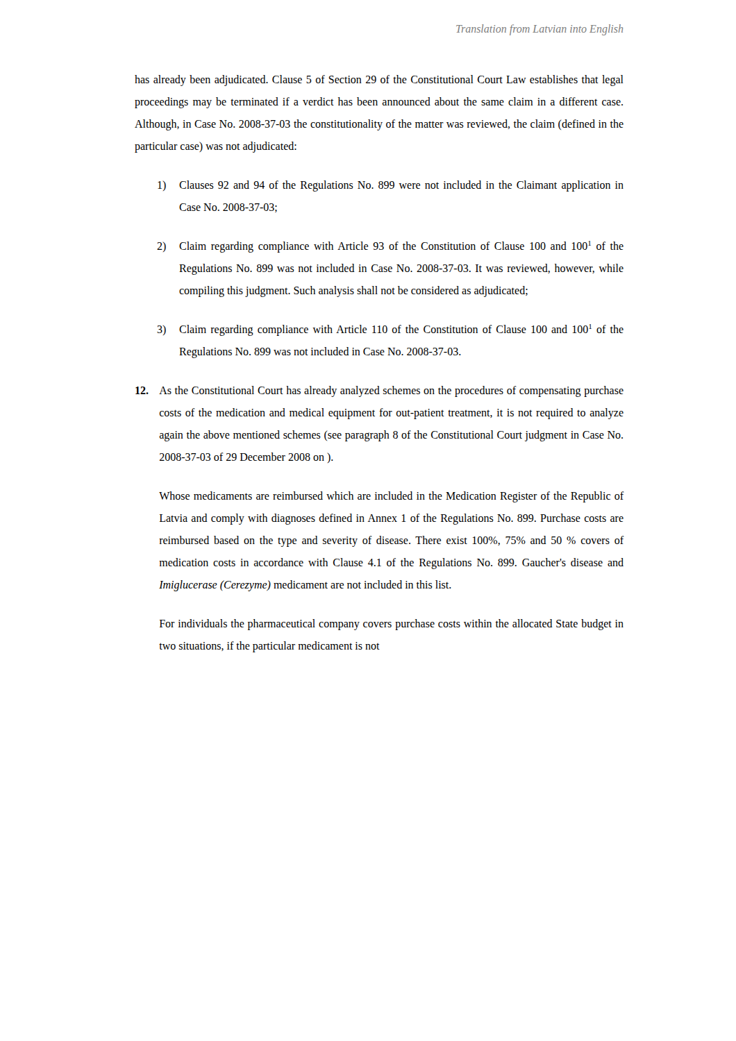Translation from Latvian into English
has already been adjudicated. Clause 5 of Section 29 of the Constitutional Court Law establishes that legal proceedings may be terminated if a verdict has been announced about the same claim in a different case. Although, in Case No. 2008-37-03 the constitutionality of the matter was reviewed, the claim (defined in the particular case) was not adjudicated:
Clauses 92 and 94 of the Regulations No. 899 were not included in the Claimant application in Case No. 2008-37-03;
Claim regarding compliance with Article 93 of the Constitution of Clause 100 and 1001 of the Regulations No. 899 was not included in Case No. 2008-37-03. It was reviewed, however, while compiling this judgment. Such analysis shall not be considered as adjudicated;
Claim regarding compliance with Article 110 of the Constitution of Clause 100 and 1001 of the Regulations No. 899 was not included in Case No. 2008-37-03.
12.
As the Constitutional Court has already analyzed schemes on the procedures of compensating purchase costs of the medication and medical equipment for out-patient treatment, it is not required to analyze again the above mentioned schemes (see paragraph 8 of the Constitutional Court judgment in Case No. 2008-37-03 of 29 December 2008 on ).
Whose medicaments are reimbursed which are included in the Medication Register of the Republic of Latvia and comply with diagnoses defined in Annex 1 of the Regulations No. 899. Purchase costs are reimbursed based on the type and severity of disease. There exist 100%, 75% and 50 % covers of medication costs in accordance with Clause 4.1 of the Regulations No. 899. Gaucher's disease and Imiglucerase (Cerezyme) medicament are not included in this list.
For individuals the pharmaceutical company covers purchase costs within the allocated State budget in two situations, if the particular medicament is not